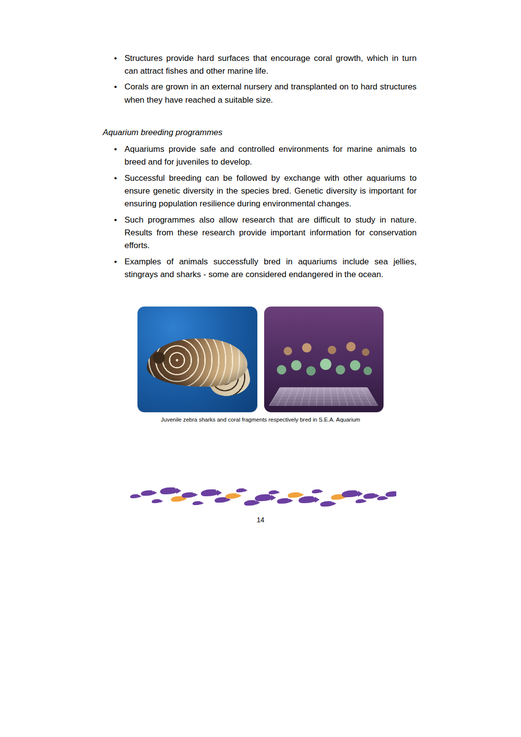Structures provide hard surfaces that encourage coral growth, which in turn can attract fishes and other marine life.
Corals are grown in an external nursery and transplanted on to hard structures when they have reached a suitable size.
Aquarium breeding programmes
Aquariums provide safe and controlled environments for marine animals to breed and for juveniles to develop.
Successful breeding can be followed by exchange with other aquariums to ensure genetic diversity in the species bred. Genetic diversity is important for ensuring population resilience during environmental changes.
Such programmes also allow research that are difficult to study in nature. Results from these research provide important information for conservation efforts.
Examples of animals successfully bred in aquariums include sea jellies, stingrays and sharks - some are considered endangered in the ocean.
Juvenile zebra sharks and coral fragments respectively bred in S.E.A. Aquarium
14